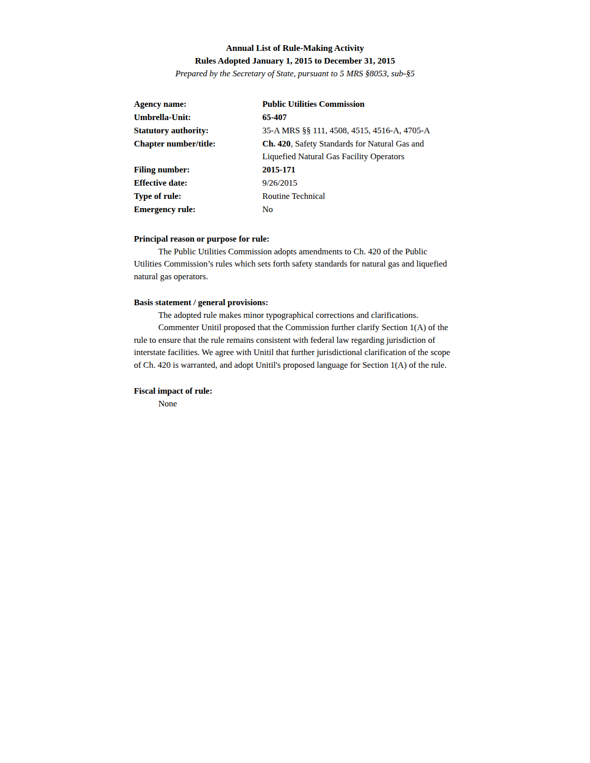Annual List of Rule-Making Activity
Rules Adopted January 1, 2015 to December 31, 2015
Prepared by the Secretary of State, pursuant to 5 MRS §8053, sub-§5
| Agency name: | Public Utilities Commission |
| Umbrella-Unit: | 65-407 |
| Statutory authority: | 35-A MRS §§ 111, 4508, 4515, 4516-A, 4705-A |
| Chapter number/title: | Ch. 420 , Safety Standards for Natural Gas and Liquefied Natural Gas Facility Operators |
| Filing number: | 2015-171 |
| Effective date: | 9/26/2015 |
| Type of rule: | Routine Technical |
| Emergency rule: | No |
Principal reason or purpose for rule:
The Public Utilities Commission adopts amendments to Ch. 420 of the Public Utilities Commission’s rules which sets forth safety standards for natural gas and liquefied natural gas operators.
Basis statement / general provisions:
The adopted rule makes minor typographical corrections and clarifications.
Commenter Unitil proposed that the Commission further clarify Section 1(A) of the rule to ensure that the rule remains consistent with federal law regarding jurisdiction of interstate facilities. We agree with Unitil that further jurisdictional clarification of the scope of Ch. 420 is warranted, and adopt Unitil's proposed language for Section 1(A) of the rule.
Fiscal impact of rule:
None